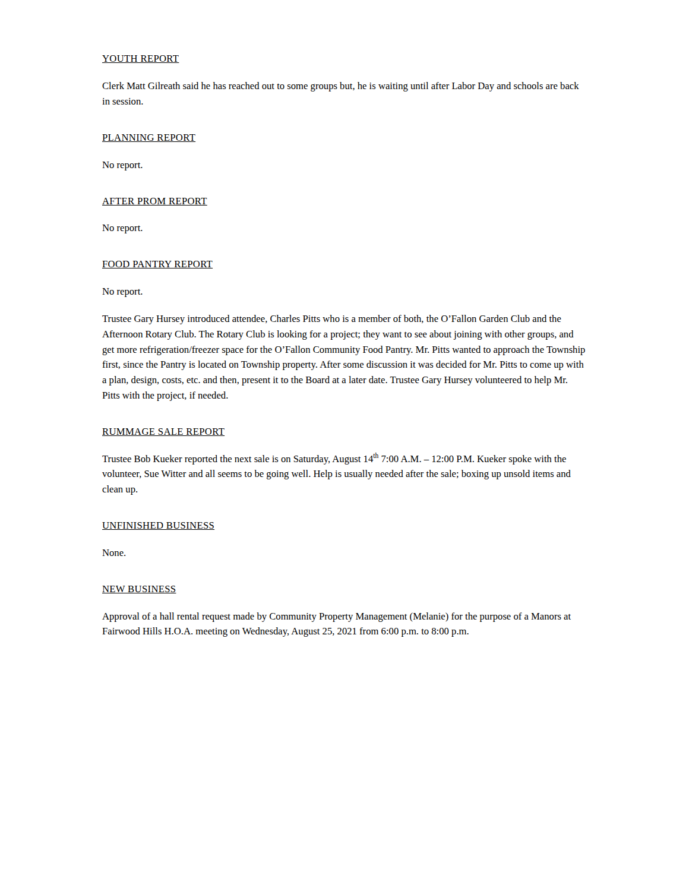YOUTH REPORT
Clerk Matt Gilreath said he has reached out to some groups but, he is waiting until after Labor Day and schools are back in session.
PLANNING REPORT
No report.
AFTER PROM REPORT
No report.
FOOD PANTRY REPORT
No report.
Trustee Gary Hursey introduced attendee, Charles Pitts who is a member of both, the O’Fallon Garden Club and the Afternoon Rotary Club. The Rotary Club is looking for a project; they want to see about joining with other groups, and get more refrigeration/freezer space for the O’Fallon Community Food Pantry. Mr. Pitts wanted to approach the Township first, since the Pantry is located on Township property. After some discussion it was decided for Mr. Pitts to come up with a plan, design, costs, etc. and then, present it to the Board at a later date. Trustee Gary Hursey volunteered to help Mr. Pitts with the project, if needed.
RUMMAGE SALE REPORT
Trustee Bob Kueker reported the next sale is on Saturday, August 14th 7:00 A.M. – 12:00 P.M. Kueker spoke with the volunteer, Sue Witter and all seems to be going well. Help is usually needed after the sale; boxing up unsold items and clean up.
UNFINISHED BUSINESS
None.
NEW BUSINESS
Approval of a hall rental request made by Community Property Management (Melanie) for the purpose of a Manors at Fairwood Hills H.O.A. meeting on Wednesday, August 25, 2021 from 6:00 p.m. to 8:00 p.m.